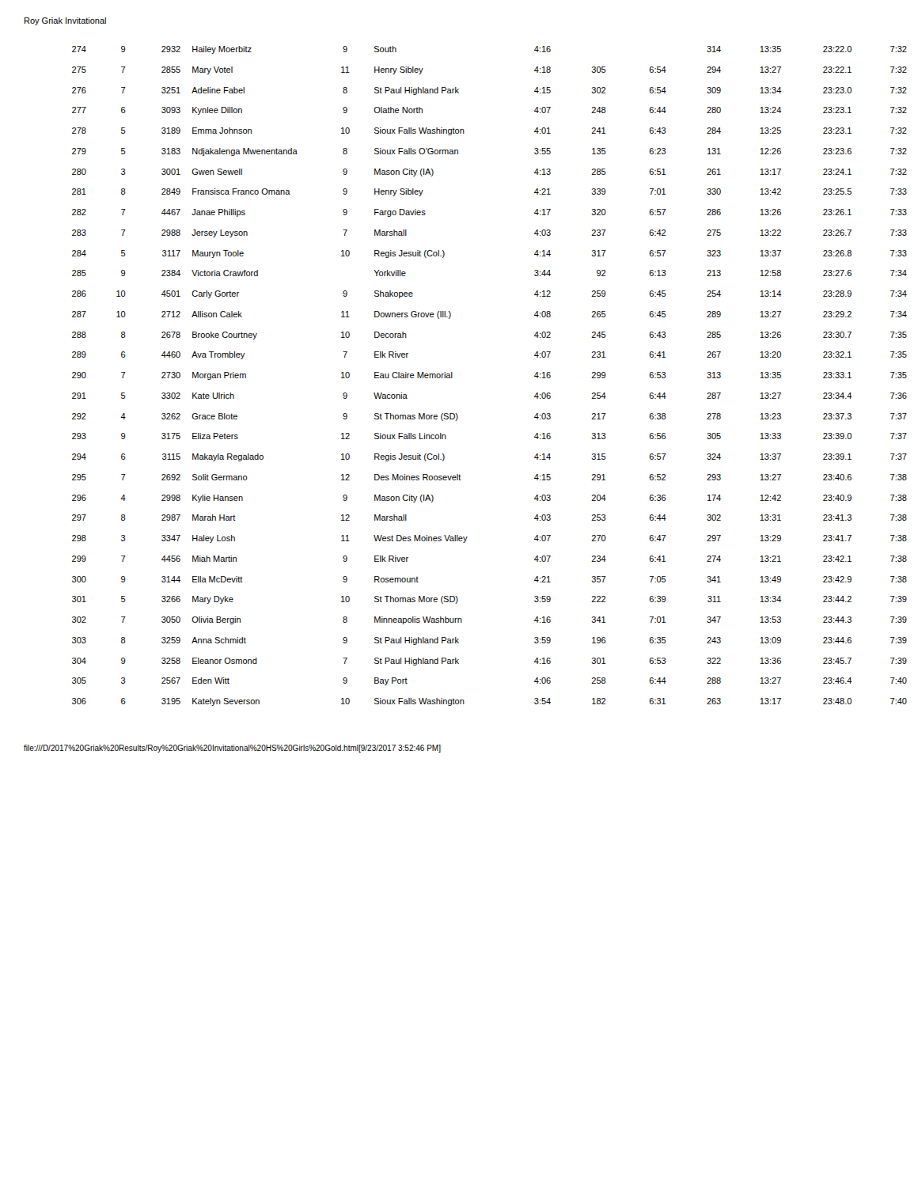Roy Griak Invitational
| 274 | 9 | 2932 | Hailey Moerbitz | 9 | South | 4:16 | | | 314 | 13:35 | 23:22.0 | 7:32 |
| 275 | 7 | 2855 | Mary Votel | 11 | Henry Sibley | 4:18 | 305 | 6:54 | 294 | 13:27 | 23:22.1 | 7:32 |
| 276 | 7 | 3251 | Adeline Fabel | 8 | St Paul Highland Park | 4:15 | 302 | 6:54 | 309 | 13:34 | 23:23.0 | 7:32 |
| 277 | 6 | 3093 | Kynlee Dillon | 9 | Olathe North | 4:07 | 248 | 6:44 | 280 | 13:24 | 23:23.1 | 7:32 |
| 278 | 5 | 3189 | Emma Johnson | 10 | Sioux Falls Washington | 4:01 | 241 | 6:43 | 284 | 13:25 | 23:23.1 | 7:32 |
| 279 | 5 | 3183 | Ndjakalenga Mwenentanda | 8 | Sioux Falls O'Gorman | 3:55 | 135 | 6:23 | 131 | 12:26 | 23:23.6 | 7:32 |
| 280 | 3 | 3001 | Gwen Sewell | 9 | Mason City (IA) | 4:13 | 285 | 6:51 | 261 | 13:17 | 23:24.1 | 7:32 |
| 281 | 8 | 2849 | Fransisca Franco Omana | 9 | Henry Sibley | 4:21 | 339 | 7:01 | 330 | 13:42 | 23:25.5 | 7:33 |
| 282 | 7 | 4467 | Janae Phillips | 9 | Fargo Davies | 4:17 | 320 | 6:57 | 286 | 13:26 | 23:26.1 | 7:33 |
| 283 | 7 | 2988 | Jersey Leyson | 7 | Marshall | 4:03 | 237 | 6:42 | 275 | 13:22 | 23:26.7 | 7:33 |
| 284 | 5 | 3117 | Mauryn Toole | 10 | Regis Jesuit (Col.) | 4:14 | 317 | 6:57 | 323 | 13:37 | 23:26.8 | 7:33 |
| 285 | 9 | 2384 | Victoria Crawford | | Yorkville | 3:44 | 92 | 6:13 | 213 | 12:58 | 23:27.6 | 7:34 |
| 286 | 10 | 4501 | Carly Gorter | 9 | Shakopee | 4:12 | 259 | 6:45 | 254 | 13:14 | 23:28.9 | 7:34 |
| 287 | 10 | 2712 | Allison Calek | 11 | Downers Grove (Ill.) | 4:08 | 265 | 6:45 | 289 | 13:27 | 23:29.2 | 7:34 |
| 288 | 8 | 2678 | Brooke Courtney | 10 | Decorah | 4:02 | 245 | 6:43 | 285 | 13:26 | 23:30.7 | 7:35 |
| 289 | 6 | 4460 | Ava Trombley | 7 | Elk River | 4:07 | 231 | 6:41 | 267 | 13:20 | 23:32.1 | 7:35 |
| 290 | 7 | 2730 | Morgan Priem | 10 | Eau Claire Memorial | 4:16 | 299 | 6:53 | 313 | 13:35 | 23:33.1 | 7:35 |
| 291 | 5 | 3302 | Kate Ulrich | 9 | Waconia | 4:06 | 254 | 6:44 | 287 | 13:27 | 23:34.4 | 7:36 |
| 292 | 4 | 3262 | Grace Blote | 9 | St Thomas More (SD) | 4:03 | 217 | 6:38 | 278 | 13:23 | 23:37.3 | 7:37 |
| 293 | 9 | 3175 | Eliza Peters | 12 | Sioux Falls Lincoln | 4:16 | 313 | 6:56 | 305 | 13:33 | 23:39.0 | 7:37 |
| 294 | 6 | 3115 | Makayla Regalado | 10 | Regis Jesuit (Col.) | 4:14 | 315 | 6:57 | 324 | 13:37 | 23:39.1 | 7:37 |
| 295 | 7 | 2692 | Solit Germano | 12 | Des Moines Roosevelt | 4:15 | 291 | 6:52 | 293 | 13:27 | 23:40.6 | 7:38 |
| 296 | 4 | 2998 | Kylie Hansen | 9 | Mason City (IA) | 4:03 | 204 | 6:36 | 174 | 12:42 | 23:40.9 | 7:38 |
| 297 | 8 | 2987 | Marah Hart | 12 | Marshall | 4:03 | 253 | 6:44 | 302 | 13:31 | 23:41.3 | 7:38 |
| 298 | 3 | 3347 | Haley Losh | 11 | West Des Moines Valley | 4:07 | 270 | 6:47 | 297 | 13:29 | 23:41.7 | 7:38 |
| 299 | 7 | 4456 | Miah Martin | 9 | Elk River | 4:07 | 234 | 6:41 | 274 | 13:21 | 23:42.1 | 7:38 |
| 300 | 9 | 3144 | Ella McDevitt | 9 | Rosemount | 4:21 | 357 | 7:05 | 341 | 13:49 | 23:42.9 | 7:38 |
| 301 | 5 | 3266 | Mary Dyke | 10 | St Thomas More (SD) | 3:59 | 222 | 6:39 | 311 | 13:34 | 23:44.2 | 7:39 |
| 302 | 7 | 3050 | Olivia Bergin | 8 | Minneapolis Washburn | 4:16 | 341 | 7:01 | 347 | 13:53 | 23:44.3 | 7:39 |
| 303 | 8 | 3259 | Anna Schmidt | 9 | St Paul Highland Park | 3:59 | 196 | 6:35 | 243 | 13:09 | 23:44.6 | 7:39 |
| 304 | 9 | 3258 | Eleanor Osmond | 7 | St Paul Highland Park | 4:16 | 301 | 6:53 | 322 | 13:36 | 23:45.7 | 7:39 |
| 305 | 3 | 2567 | Eden Witt | 9 | Bay Port | 4:06 | 258 | 6:44 | 288 | 13:27 | 23:46.4 | 7:40 |
| 306 | 6 | 3195 | Katelyn Severson | 10 | Sioux Falls Washington | 3:54 | 182 | 6:31 | 263 | 13:17 | 23:48.0 | 7:40 |
file:///D/2017%20Griak%20Results/Roy%20Griak%20Invitational%20HS%20Girls%20Gold.html[9/23/2017 3:52:46 PM]